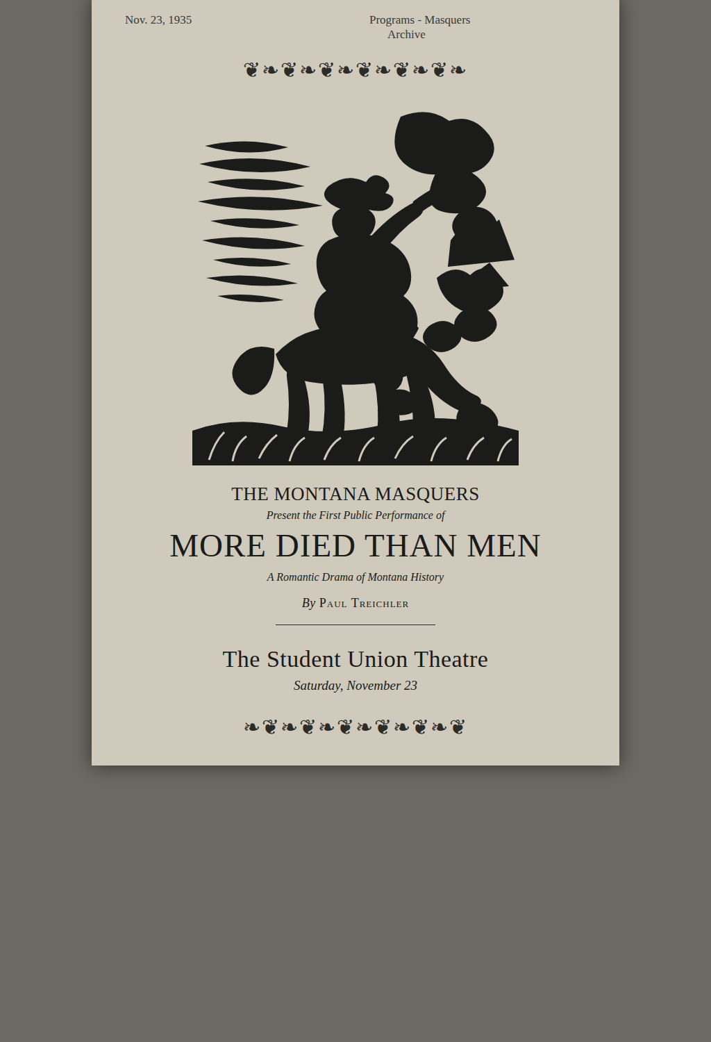Nov. 23, 1935
Programs - Masquers Archive
❦❧❦❧❦❧❦❧❦❧❦❧
THE MONTANA MASQUERS
Present the First Public Performance of
MORE DIED THAN MEN
A Romantic Drama of Montana History
By Paul Treichler
The Student Union Theatre
Saturday, November 23
❧❦❧❦❧❦❧❦❧❦❧❦